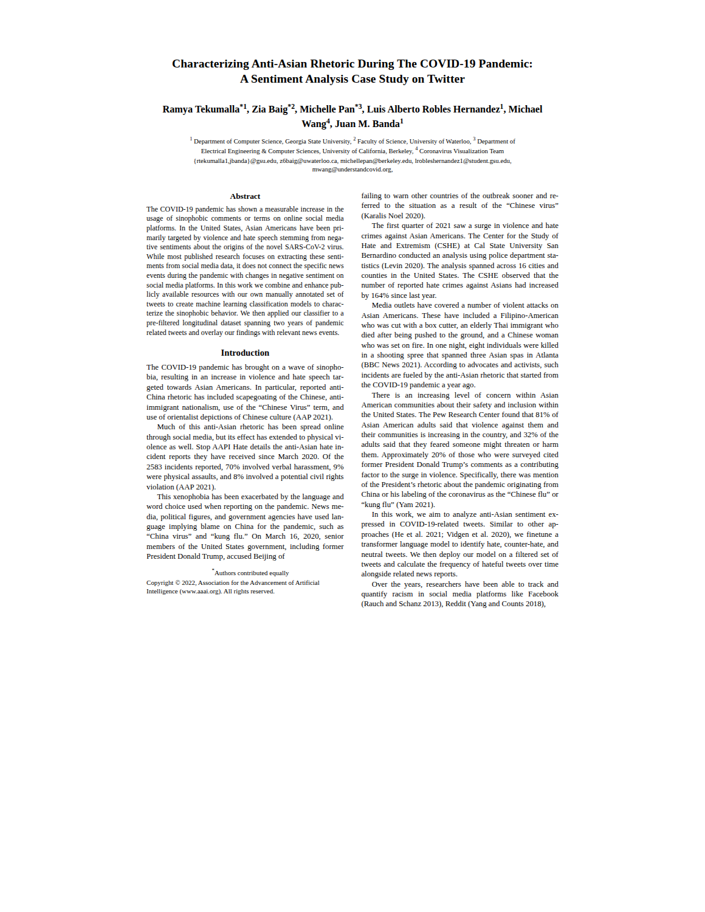Characterizing Anti-Asian Rhetoric During The COVID-19 Pandemic:
A Sentiment Analysis Case Study on Twitter
Ramya Tekumalla*1, Zia Baig*2, Michelle Pan*3, Luis Alberto Robles Hernandez1, Michael
Wang4, Juan M. Banda1
1 Department of Computer Science, Georgia State University, 2 Faculty of Science, University of Waterloo, 3 Department of
Electrical Engineering & Computer Sciences, University of California, Berkeley, 4 Coronavirus Visualization Team
{rtekumalla1,jbanda}@gsu.edu, z6baig@uwaterloo.ca, michellepan@berkeley.edu, lrobleshernandez1@student.gsu.edu,
mwang@understandcovid.org,
Abstract
The COVID-19 pandemic has shown a measurable increase in the usage of sinophobic comments or terms on online social media platforms. In the United States, Asian Americans have been primarily targeted by violence and hate speech stemming from negative sentiments about the origins of the novel SARS-CoV-2 virus. While most published research focuses on extracting these sentiments from social media data, it does not connect the specific news events during the pandemic with changes in negative sentiment on social media platforms. In this work we combine and enhance publicly available resources with our own manually annotated set of tweets to create machine learning classification models to characterize the sinophobic behavior. We then applied our classifier to a pre-filtered longitudinal dataset spanning two years of pandemic related tweets and overlay our findings with relevant news events.
Introduction
The COVID-19 pandemic has brought on a wave of sinophobia, resulting in an increase in violence and hate speech targeted towards Asian Americans. In particular, reported anti-China rhetoric has included scapegoating of the Chinese, anti-immigrant nationalism, use of the “Chinese Virus” term, and use of orientalist depictions of Chinese culture (AAP 2021).
Much of this anti-Asian rhetoric has been spread online through social media, but its effect has extended to physical violence as well. Stop AAPI Hate details the anti-Asian hate incident reports they have received since March 2020. Of the 2583 incidents reported, 70% involved verbal harassment, 9% were physical assaults, and 8% involved a potential civil rights violation (AAP 2021).
This xenophobia has been exacerbated by the language and word choice used when reporting on the pandemic. News media, political figures, and government agencies have used language implying blame on China for the pandemic, such as “China virus” and “kung flu.” On March 16, 2020, senior members of the United States government, including former President Donald Trump, accused Beijing of
*Authors contributed equally
Copyright © 2022, Association for the Advancement of Artificial Intelligence (www.aaai.org). All rights reserved.
failing to warn other countries of the outbreak sooner and referred to the situation as a result of the “Chinese virus” (Karalis Noel 2020).
The first quarter of 2021 saw a surge in violence and hate crimes against Asian Americans. The Center for the Study of Hate and Extremism (CSHE) at Cal State University San Bernardino conducted an analysis using police department statistics (Levin 2020). The analysis spanned across 16 cities and counties in the United States. The CSHE observed that the number of reported hate crimes against Asians had increased by 164% since last year.
Media outlets have covered a number of violent attacks on Asian Americans. These have included a Filipino-American who was cut with a box cutter, an elderly Thai immigrant who died after being pushed to the ground, and a Chinese woman who was set on fire. In one night, eight individuals were killed in a shooting spree that spanned three Asian spas in Atlanta (BBC News 2021). According to advocates and activists, such incidents are fueled by the anti-Asian rhetoric that started from the COVID-19 pandemic a year ago.
There is an increasing level of concern within Asian American communities about their safety and inclusion within the United States. The Pew Research Center found that 81% of Asian American adults said that violence against them and their communities is increasing in the country, and 32% of the adults said that they feared someone might threaten or harm them. Approximately 20% of those who were surveyed cited former President Donald Trump’s comments as a contributing factor to the surge in violence. Specifically, there was mention of the President’s rhetoric about the pandemic originating from China or his labeling of the coronavirus as the “Chinese flu” or “kung flu” (Yam 2021).
In this work, we aim to analyze anti-Asian sentiment expressed in COVID-19-related tweets. Similar to other approaches (He et al. 2021; Vidgen et al. 2020), we finetune a transformer language model to identify hate, counter-hate, and neutral tweets. We then deploy our model on a filtered set of tweets and calculate the frequency of hateful tweets over time alongside related news reports.
Over the years, researchers have been able to track and quantify racism in social media platforms like Facebook (Rauch and Schanz 2013), Reddit (Yang and Counts 2018),